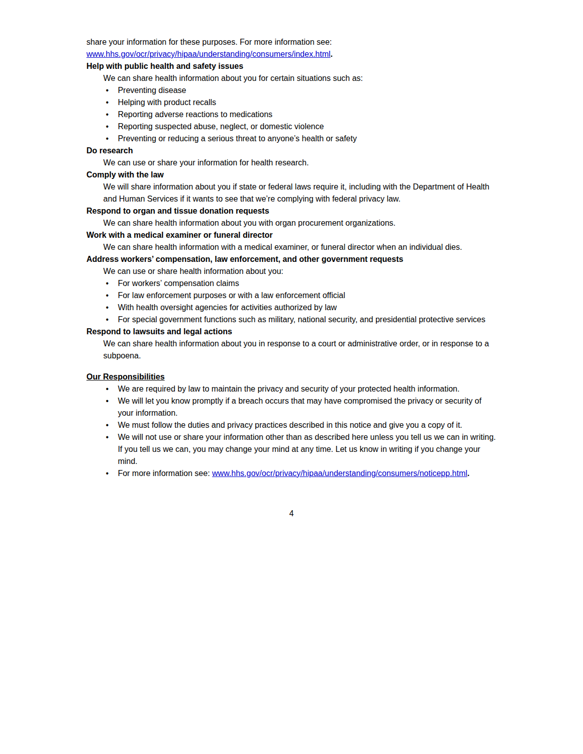share your information for these purposes. For more information see:
www.hhs.gov/ocr/privacy/hipaa/understanding/consumers/index.html.
Help with public health and safety issues
We can share health information about you for certain situations such as:
Preventing disease
Helping with product recalls
Reporting adverse reactions to medications
Reporting suspected abuse, neglect, or domestic violence
Preventing or reducing a serious threat to anyone’s health or safety
Do research
We can use or share your information for health research.
Comply with the law
We will share information about you if state or federal laws require it, including with the Department of Health and Human Services if it wants to see that we’re complying with federal privacy law.
Respond to organ and tissue donation requests
We can share health information about you with organ procurement organizations.
Work with a medical examiner or funeral director
We can share health information with a medical examiner, or funeral director when an individual dies.
Address workers’ compensation, law enforcement, and other government requests
We can use or share health information about you:
For workers’ compensation claims
For law enforcement purposes or with a law enforcement official
With health oversight agencies for activities authorized by law
For special government functions such as military, national security, and presidential protective services
Respond to lawsuits and legal actions
We can share health information about you in response to a court or administrative order, or in response to a subpoena.
Our Responsibilities
We are required by law to maintain the privacy and security of your protected health information.
We will let you know promptly if a breach occurs that may have compromised the privacy or security of your information.
We must follow the duties and privacy practices described in this notice and give you a copy of it.
We will not use or share your information other than as described here unless you tell us we can in writing. If you tell us we can, you may change your mind at any time. Let us know in writing if you change your mind.
For more information see: www.hhs.gov/ocr/privacy/hipaa/understanding/consumers/noticepp.html.
4